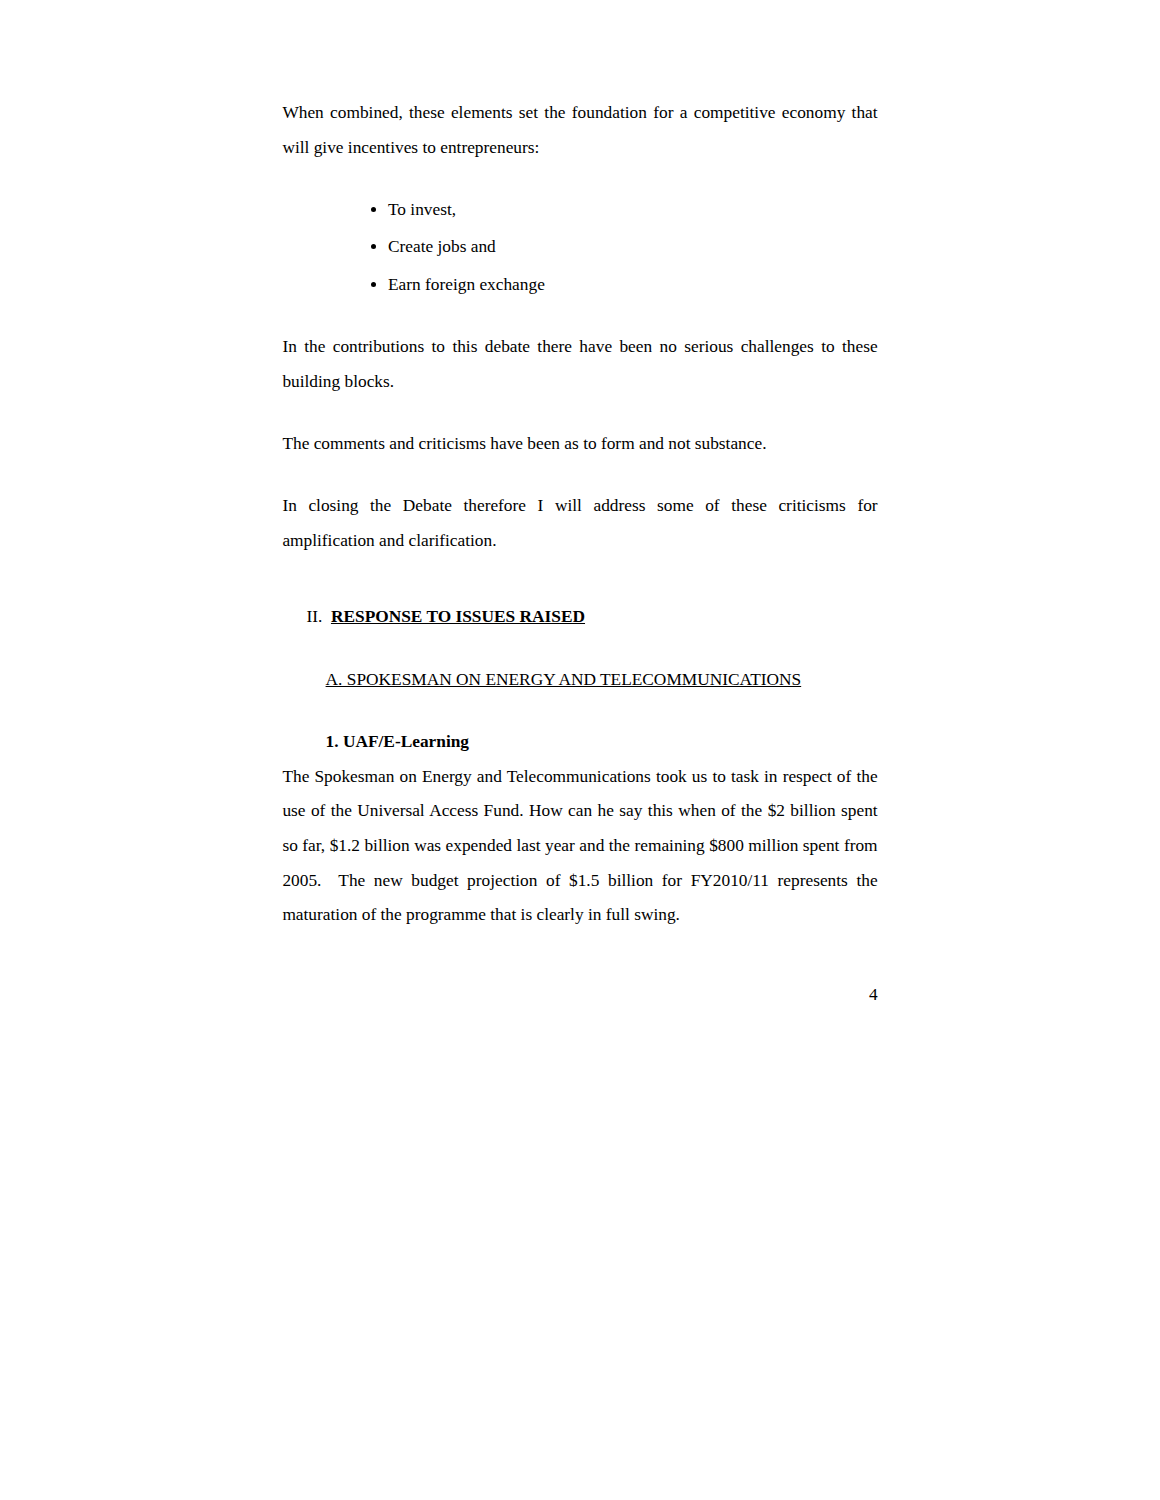When combined, these elements set the foundation for a competitive economy that will give incentives to entrepreneurs:
To invest,
Create jobs and
Earn foreign exchange
In the contributions to this debate there have been no serious challenges to these building blocks.
The comments and criticisms have been as to form and not substance.
In closing the Debate therefore I will address some of these criticisms for amplification and clarification.
II. RESPONSE TO ISSUES RAISED
A. SPOKESMAN ON ENERGY AND TELECOMMUNICATIONS
1. UAF/E-Learning
The Spokesman on Energy and Telecommunications took us to task in respect of the use of the Universal Access Fund. How can he say this when of the $2 billion spent so far, $1.2 billion was expended last year and the remaining $800 million spent from 2005. The new budget projection of $1.5 billion for FY2010/11 represents the maturation of the programme that is clearly in full swing.
4